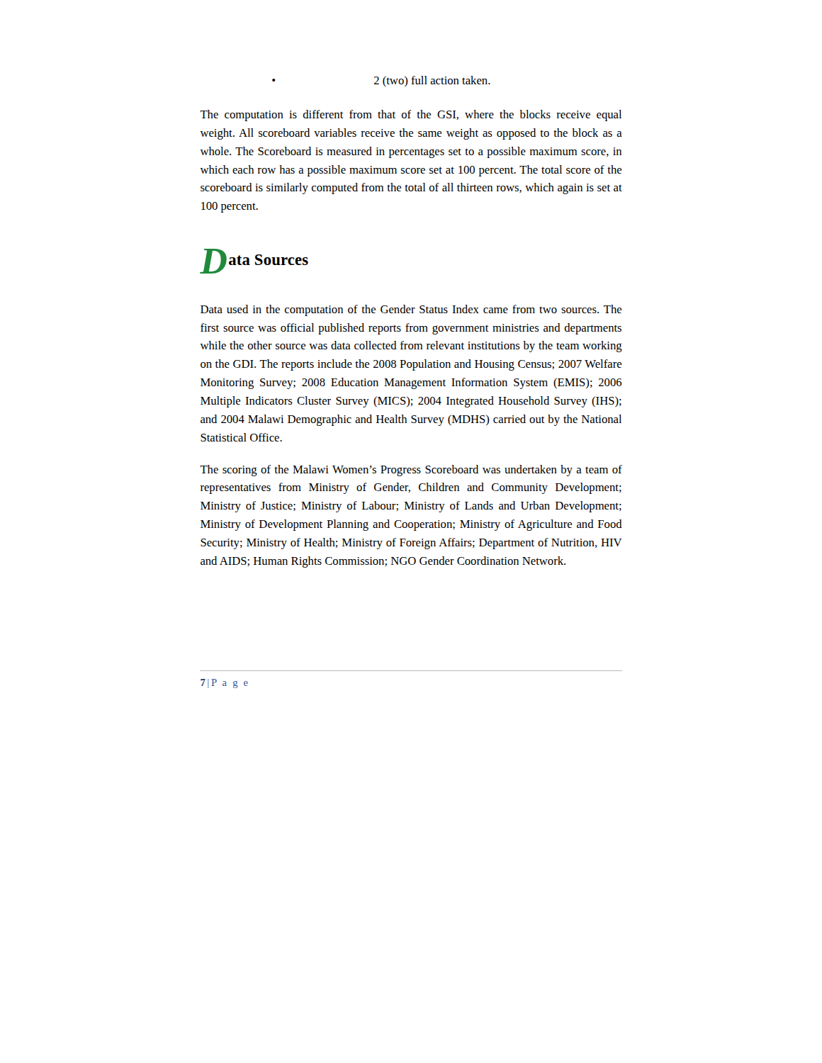2 (two) full action taken.
The computation is different from that of the GSI, where the blocks receive equal weight. All scoreboard variables receive the same weight as opposed to the block as a whole. The Scoreboard is measured in percentages set to a possible maximum score, in which each row has a possible maximum score set at 100 percent. The total score of the scoreboard is similarly computed from the total of all thirteen rows, which again is set at 100 percent.
Data Sources
Data used in the computation of the Gender Status Index came from two sources. The first source was official published reports from government ministries and departments while the other source was data collected from relevant institutions by the team working on the GDI. The reports include the 2008 Population and Housing Census; 2007 Welfare Monitoring Survey; 2008 Education Management Information System (EMIS); 2006 Multiple Indicators Cluster Survey (MICS); 2004 Integrated Household Survey (IHS); and 2004 Malawi Demographic and Health Survey (MDHS) carried out by the National Statistical Office.
The scoring of the Malawi Women’s Progress Scoreboard was undertaken by a team of representatives from Ministry of Gender, Children and Community Development; Ministry of Justice; Ministry of Labour; Ministry of Lands and Urban Development; Ministry of Development Planning and Cooperation; Ministry of Agriculture and Food Security; Ministry of Health; Ministry of Foreign Affairs; Department of Nutrition, HIV and AIDS; Human Rights Commission; NGO Gender Coordination Network.
7|P a g e